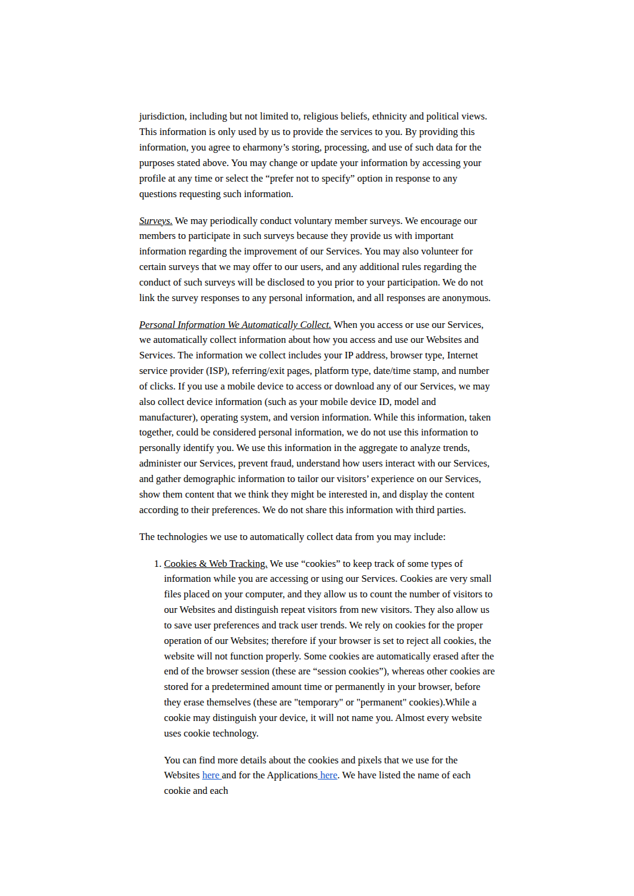jurisdiction, including but not limited to, religious beliefs, ethnicity and political views. This information is only used by us to provide the services to you. By providing this information, you agree to eharmony’s storing, processing, and use of such data for the purposes stated above. You may change or update your information by accessing your profile at any time or select the “prefer not to specify” option in response to any questions requesting such information.
Surveys. We may periodically conduct voluntary member surveys. We encourage our members to participate in such surveys because they provide us with important information regarding the improvement of our Services. You may also volunteer for certain surveys that we may offer to our users, and any additional rules regarding the conduct of such surveys will be disclosed to you prior to your participation. We do not link the survey responses to any personal information, and all responses are anonymous.
Personal Information We Automatically Collect. When you access or use our Services, we automatically collect information about how you access and use our Websites and Services. The information we collect includes your IP address, browser type, Internet service provider (ISP), referring/exit pages, platform type, date/time stamp, and number of clicks. If you use a mobile device to access or download any of our Services, we may also collect device information (such as your mobile device ID, model and manufacturer), operating system, and version information. While this information, taken together, could be considered personal information, we do not use this information to personally identify you. We use this information in the aggregate to analyze trends, administer our Services, prevent fraud, understand how users interact with our Services, and gather demographic information to tailor our visitors’ experience on our Services, show them content that we think they might be interested in, and display the content according to their preferences. We do not share this information with third parties.
The technologies we use to automatically collect data from you may include:
Cookies & Web Tracking. We use “cookies” to keep track of some types of information while you are accessing or using our Services. Cookies are very small files placed on your computer, and they allow us to count the number of visitors to our Websites and distinguish repeat visitors from new visitors. They also allow us to save user preferences and track user trends. We rely on cookies for the proper operation of our Websites; therefore if your browser is set to reject all cookies, the website will not function properly. Some cookies are automatically erased after the end of the browser session (these are “session cookies”), whereas other cookies are stored for a predetermined amount time or permanently in your browser, before they erase themselves (these are "temporary" or "permanent" cookies).While a cookie may distinguish your device, it will not name you. Almost every website uses cookie technology.
You can find more details about the cookies and pixels that we use for the Websites here and for the Applications here. We have listed the name of each cookie and each